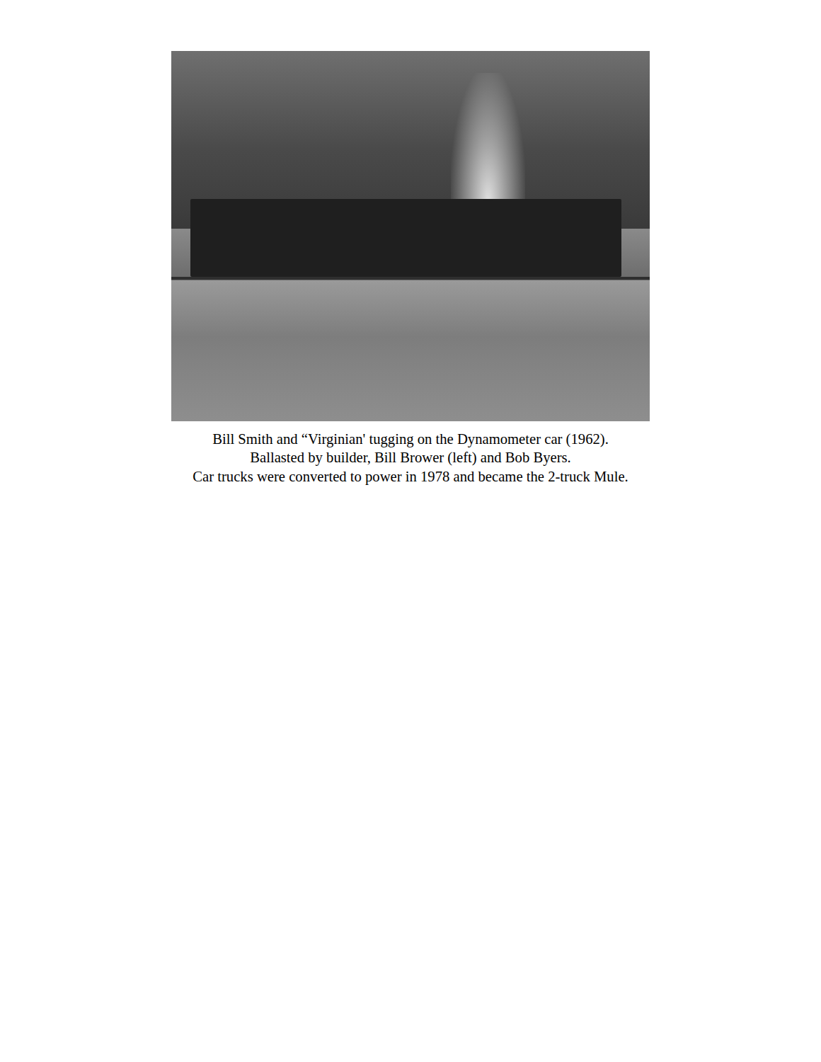Bill Smith and “Virginian' tugging on the Dynamometer car (1962).
Ballasted by builder, Bill Brower (left) and Bob Byers.
Car trucks were converted to power in 1978 and became the 2-truck Mule.